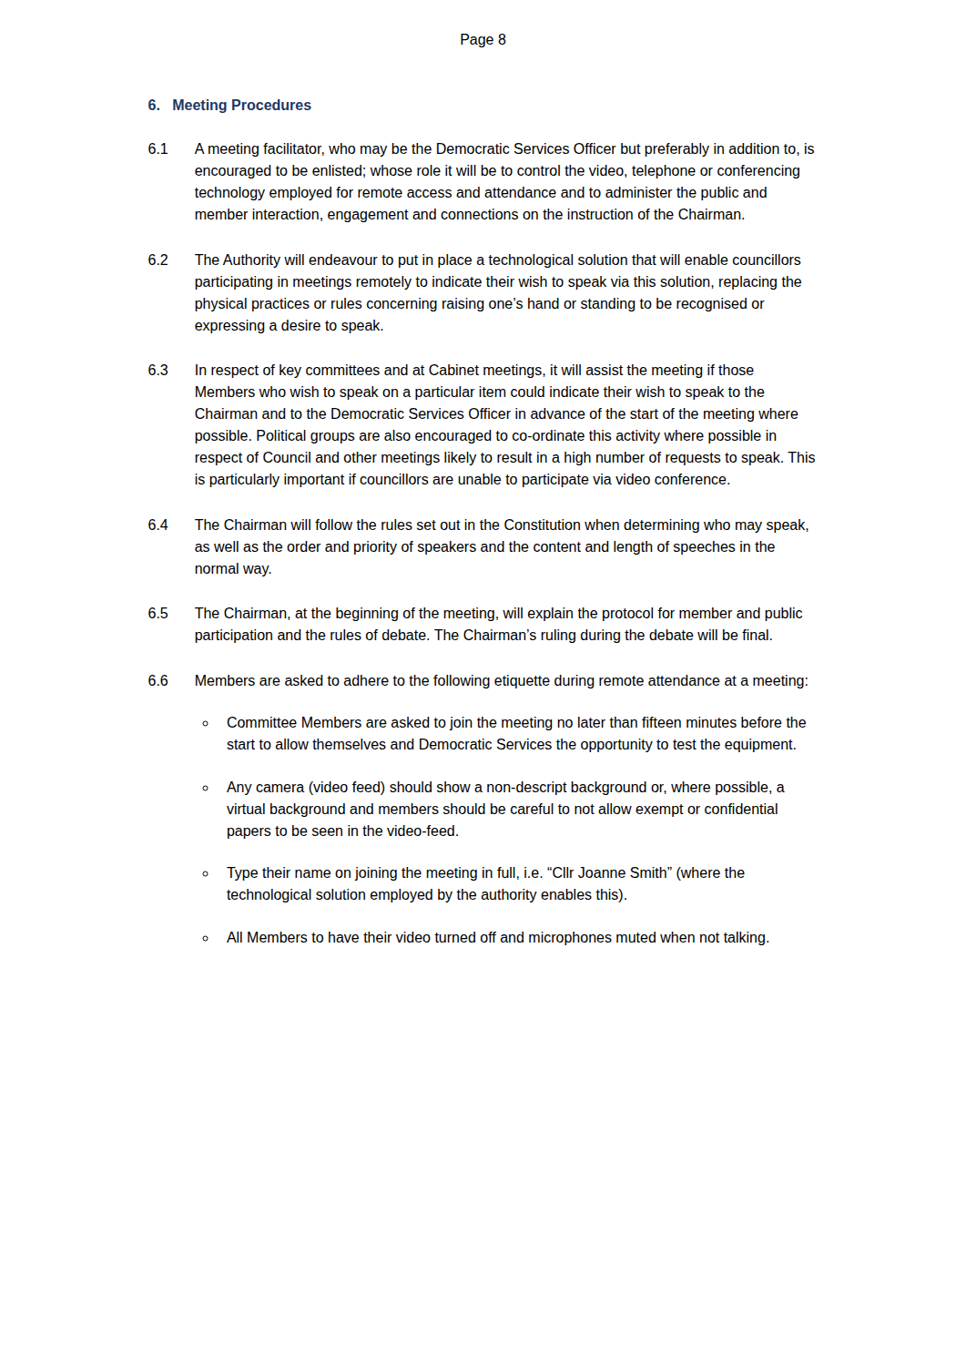Page 8
6. Meeting Procedures
6.1 A meeting facilitator, who may be the Democratic Services Officer but preferably in addition to, is encouraged to be enlisted; whose role it will be to control the video, telephone or conferencing technology employed for remote access and attendance and to administer the public and member interaction, engagement and connections on the instruction of the Chairman.
6.2 The Authority will endeavour to put in place a technological solution that will enable councillors participating in meetings remotely to indicate their wish to speak via this solution, replacing the physical practices or rules concerning raising one’s hand or standing to be recognised or expressing a desire to speak.
6.3 In respect of key committees and at Cabinet meetings, it will assist the meeting if those Members who wish to speak on a particular item could indicate their wish to speak to the Chairman and to the Democratic Services Officer in advance of the start of the meeting where possible. Political groups are also encouraged to co-ordinate this activity where possible in respect of Council and other meetings likely to result in a high number of requests to speak. This is particularly important if councillors are unable to participate via video conference.
6.4 The Chairman will follow the rules set out in the Constitution when determining who may speak, as well as the order and priority of speakers and the content and length of speeches in the normal way.
6.5 The Chairman, at the beginning of the meeting, will explain the protocol for member and public participation and the rules of debate. The Chairman’s ruling during the debate will be final.
6.6 Members are asked to adhere to the following etiquette during remote attendance at a meeting:
Committee Members are asked to join the meeting no later than fifteen minutes before the start to allow themselves and Democratic Services the opportunity to test the equipment.
Any camera (video feed) should show a non-descript background or, where possible, a virtual background and members should be careful to not allow exempt or confidential papers to be seen in the video-feed.
Type their name on joining the meeting in full, i.e. “Cllr Joanne Smith” (where the technological solution employed by the authority enables this).
All Members to have their video turned off and microphones muted when not talking.